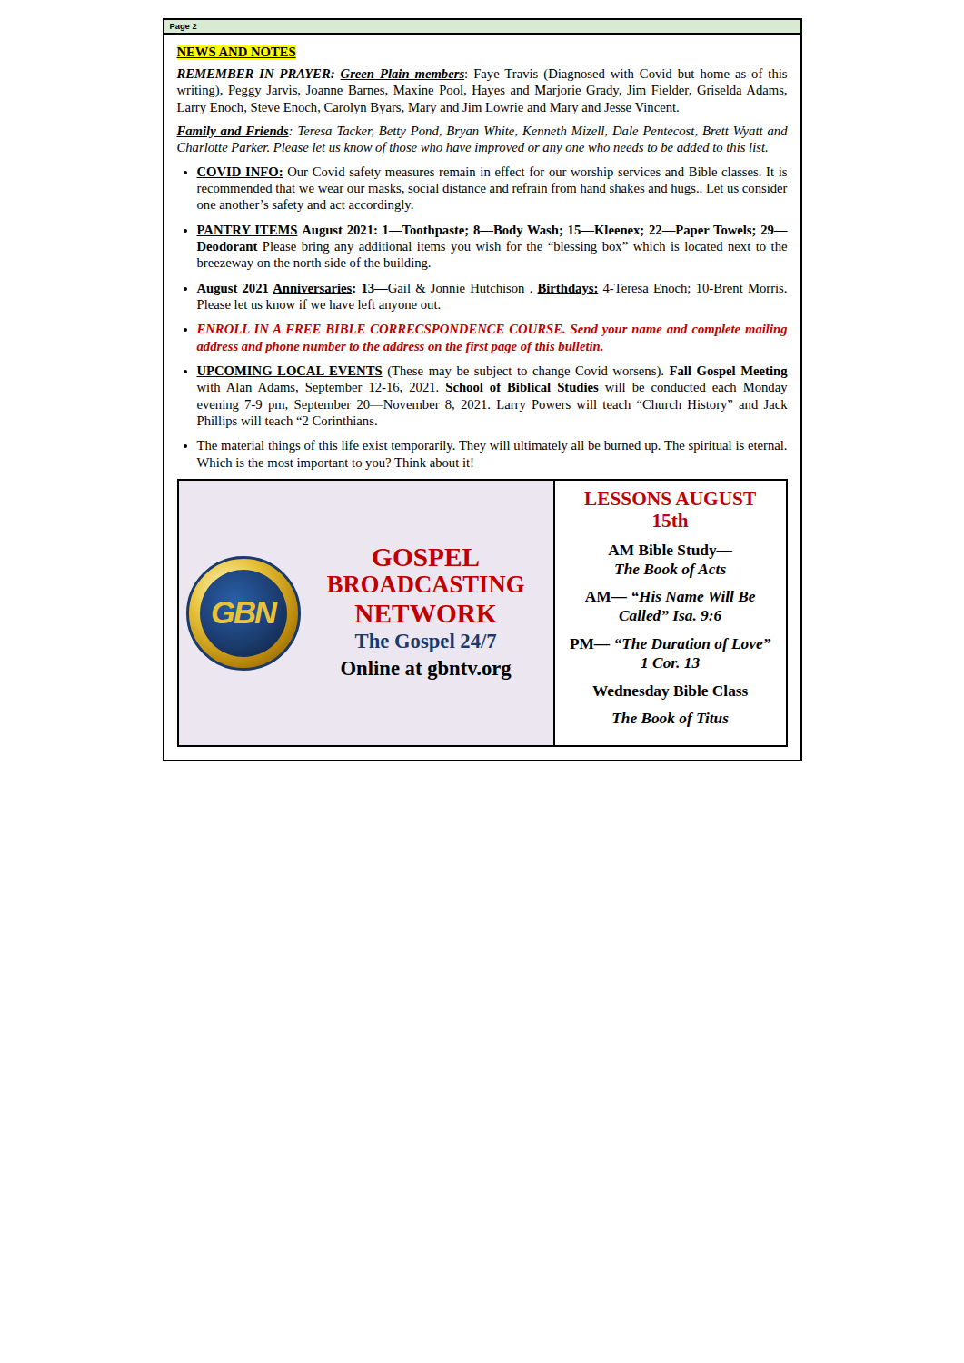Page 2
NEWS AND NOTES
REMEMBER IN PRAYER: Green Plain members: Faye Travis (Diagnosed with Covid but home as of this writing), Peggy Jarvis, Joanne Barnes, Maxine Pool, Hayes and Marjorie Grady, Jim Fielder, Griselda Adams, Larry Enoch, Steve Enoch, Carolyn Byars, Mary and Jim Lowrie and Mary and Jesse Vincent.
Family and Friends: Teresa Tacker, Betty Pond, Bryan White, Kenneth Mizell, Dale Pentecost, Brett Wyatt and Charlotte Parker. Please let us know of those who have improved or any one who needs to be added to this list.
COVID INFO: Our Covid safety measures remain in effect for our worship services and Bible classes. It is recommended that we wear our masks, social distance and refrain from hand shakes and hugs.. Let us consider one another’s safety and act accordingly.
PANTRY ITEMS August 2021: 1—Toothpaste; 8—Body Wash; 15—Kleenex; 22—Paper Towels; 29—Deodorant Please bring any additional items you wish for the “blessing box” which is located next to the breezeway on the north side of the building.
August 2021 Anniversaries: 13—Gail & Jonnie Hutchison . Birthdays: 4-Teresa Enoch; 10-Brent Morris. Please let us know if we have left anyone out.
ENROLL IN A FREE BIBLE CORRECSPONDENCE COURSE. Send your name and complete mailing address and phone number to the address on the first page of this bulletin.
UPCOMING LOCAL EVENTS (These may be subject to change Covid worsens). Fall Gospel Meeting with Alan Adams, September 12-16, 2021. School of Biblical Studies will be conducted each Monday evening 7-9 pm, September 20—November 8, 2021. Larry Powers will teach “Church History” and Jack Phillips will teach “2 Corinthians.
The material things of this life exist temporarily. They will ultimately all be burned up. The spiritual is eternal. Which is the most important to you? Think about it!
GBN
GOSPEL
BROADCASTING
NETWORK
The Gospel 24/7
Online at gbntv.org
LESSONS AUGUST 15th
AM Bible Study—
The Book of Acts
AM— “His Name Will Be Called” Isa. 9:6
PM— “The Duration of Love” 1 Cor. 13
Wednesday Bible Class
The Book of Titus